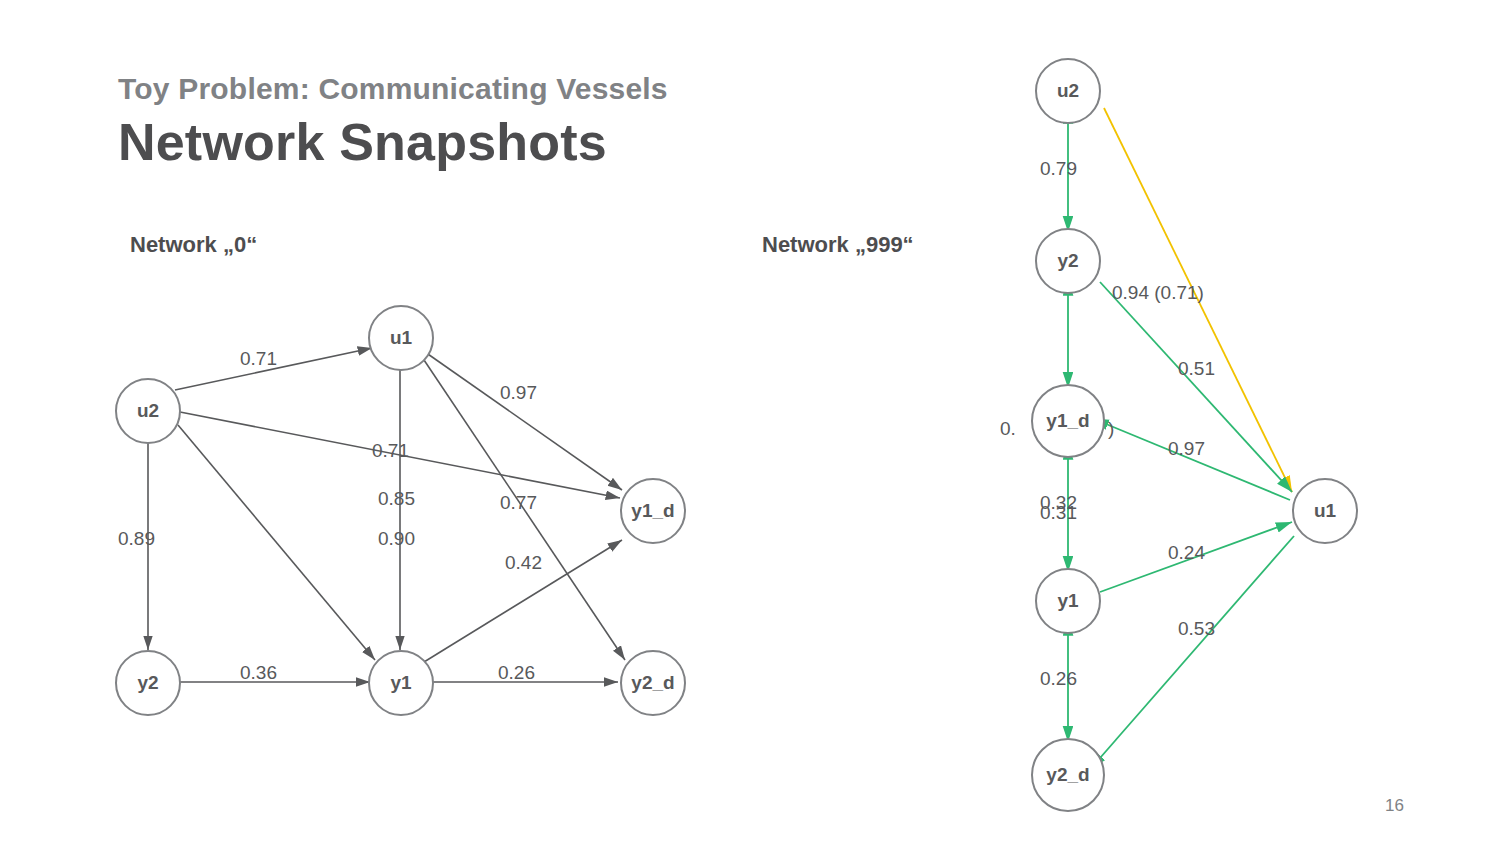Toy Problem: Communicating Vessels
Network Snapshots
Network „0“
Network „999“
u2
u1
y2
y1
y1_d
y2_d
0.71
0.97
0.71
0.85
0.77
0.90
0.89
0.42
0.36
0.26
u2
y2
y1_d
y1
y2_d
u1
0.79
0.94 (0.71)
0.51
0.
)
0.97
0.32
0.31
0.24
0.53
0.26
16